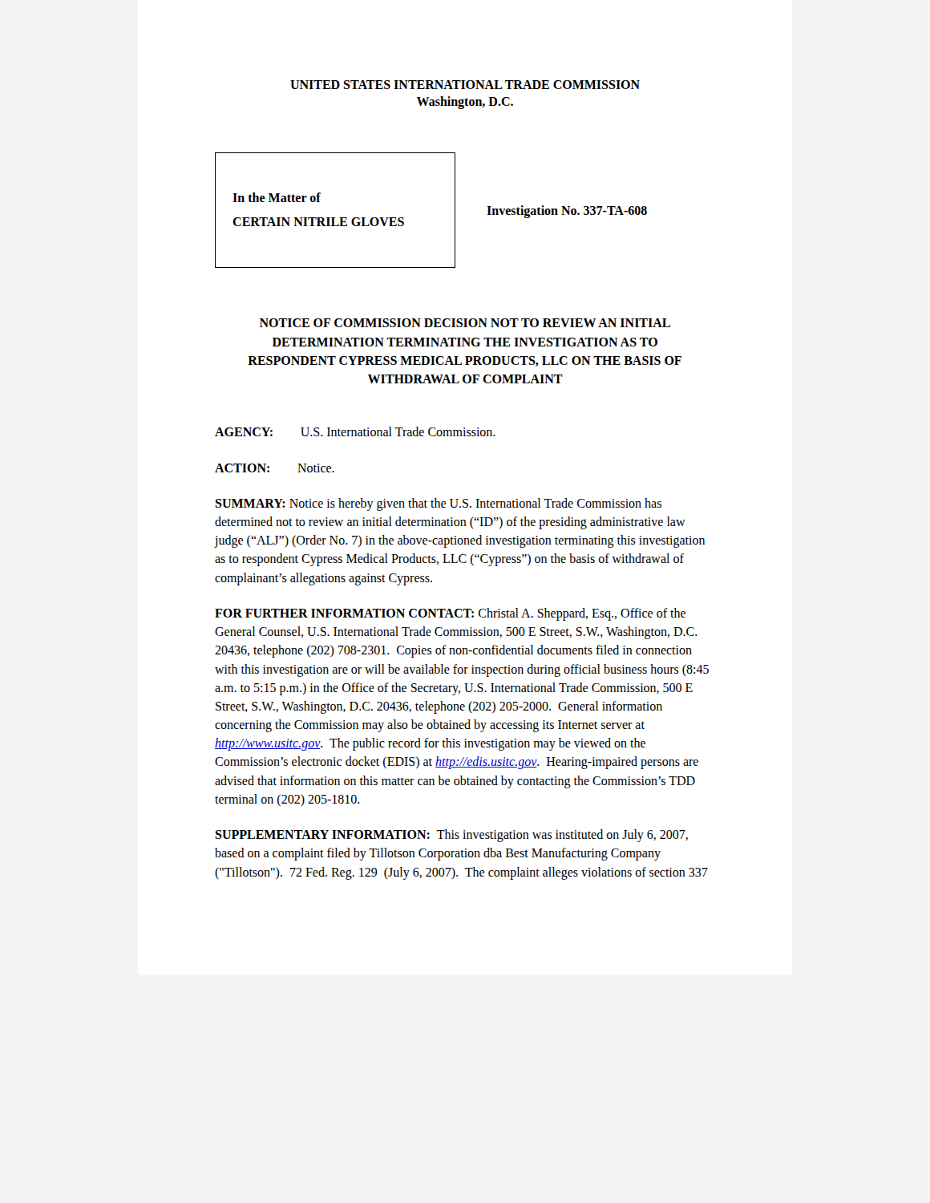UNITED STATES INTERNATIONAL TRADE COMMISSION
Washington, D.C.
| In the Matter of CERTAIN NITRILE GLOVES | | Investigation No. 337-TA-608 |
Notice of Commission Decision Not to Review an Initial Determination Terminating the Investigation as to Respondent Cypress Medical Products, LLC on the Basis of Withdrawal of Complaint
AGENCY: U.S. International Trade Commission.
ACTION: Notice.
SUMMARY: Notice is hereby given that the U.S. International Trade Commission has determined not to review an initial determination (“ID”) of the presiding administrative law judge (“ALJ”) (Order No. 7) in the above-captioned investigation terminating this investigation as to respondent Cypress Medical Products, LLC (“Cypress”) on the basis of withdrawal of complainant’s allegations against Cypress.
FOR FURTHER INFORMATION CONTACT: Christal A. Sheppard, Esq., Office of the General Counsel, U.S. International Trade Commission, 500 E Street, S.W., Washington, D.C. 20436, telephone (202) 708-2301. Copies of non-confidential documents filed in connection with this investigation are or will be available for inspection during official business hours (8:45 a.m. to 5:15 p.m.) in the Office of the Secretary, U.S. International Trade Commission, 500 E Street, S.W., Washington, D.C. 20436, telephone (202) 205-2000. General information concerning the Commission may also be obtained by accessing its Internet server at http://www.usitc.gov. The public record for this investigation may be viewed on the Commission’s electronic docket (EDIS) at http://edis.usitc.gov. Hearing-impaired persons are advised that information on this matter can be obtained by contacting the Commission’s TDD terminal on (202) 205-1810.
SUPPLEMENTARY INFORMATION: This investigation was instituted on July 6, 2007, based on a complaint filed by Tillotson Corporation dba Best Manufacturing Company ("Tillotson"). 72 Fed. Reg. 129 (July 6, 2007). The complaint alleges violations of section 337